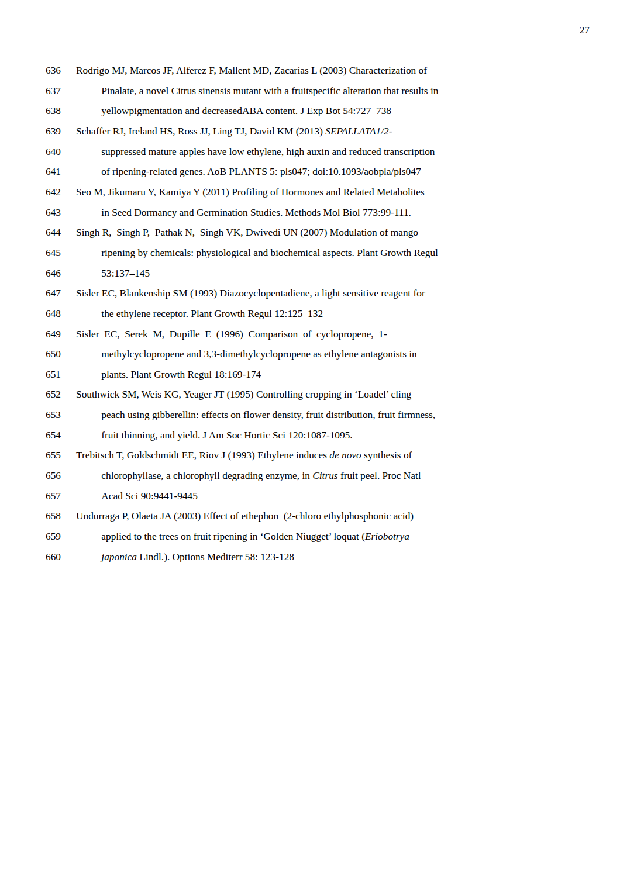27
636 Rodrigo MJ, Marcos JF, Alferez F, Mallent MD, Zacarías L (2003) Characterization of
637 Pinalate, a novel Citrus sinensis mutant with a fruitspecific alteration that results in
638 yellowpigmentation and decreasedABA content. J Exp Bot 54:727–738
639 Schaffer RJ, Ireland HS, Ross JJ, Ling TJ, David KM (2013) SEPALLATA1/2-
640 suppressed mature apples have low ethylene, high auxin and reduced transcription
641 of ripening-related genes. AoB PLANTS 5: pls047; doi:10.1093/aobpla/pls047
642 Seo M, Jikumaru Y, Kamiya Y (2011) Profiling of Hormones and Related Metabolites
643 in Seed Dormancy and Germination Studies. Methods Mol Biol 773:99-111.
644 Singh R, Singh P, Pathak N, Singh VK, Dwivedi UN (2007) Modulation of mango
645 ripening by chemicals: physiological and biochemical aspects. Plant Growth Regul
64653:137–145
647 Sisler EC, Blankenship SM (1993) Diazocyclopentadiene, a light sensitive reagent for
648 the ethylene receptor. Plant Growth Regul 12:125–132
649 Sisler EC, Serek M, Dupille E (1996) Comparison of cyclopropene, 1-
650 methylcyclopropene and 3,3-dimethylcyclopropene as ethylene antagonists in
651 plants. Plant Growth Regul 18:169-174
652 Southwick SM, Weis KG, Yeager JT (1995) Controlling cropping in ‘Loadel’ cling
653 peach using gibberellin: effects on flower density, fruit distribution, fruit firmness,
654 fruit thinning, and yield. J Am Soc Hortic Sci 120:1087-1095.
655 Trebitsch T, Goldschmidt EE, Riov J (1993) Ethylene induces de novo synthesis of
656 chlorophyllase, a chlorophyll degrading enzyme, in Citrus fruit peel. Proc Natl
657 Acad Sci 90:9441-9445
658 Undurraga P, Olaeta JA (2003) Effect of ethephon (2-chloro ethylphosphonic acid)
659 applied to the trees on fruit ripening in ‘Golden Niugget’ loquat (Eriobotrya
660 japonica Lindl.). Options Mediterr 58: 123-128